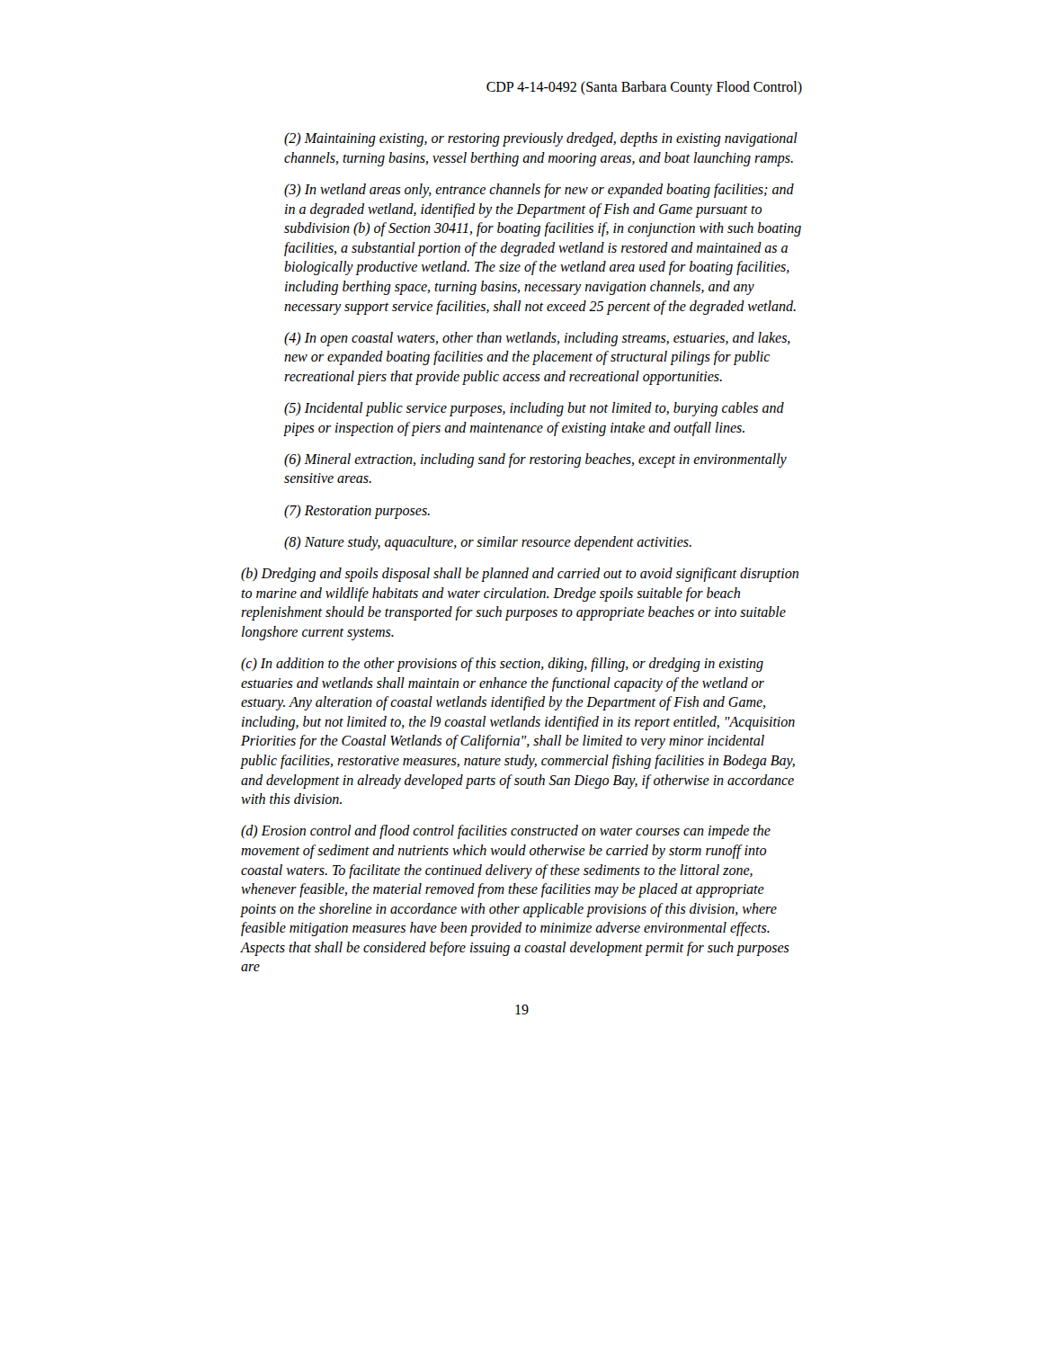CDP 4-14-0492 (Santa Barbara County Flood Control)
(2) Maintaining existing, or restoring previously dredged, depths in existing navigational channels, turning basins, vessel berthing and mooring areas, and boat launching ramps.
(3) In wetland areas only, entrance channels for new or expanded boating facilities; and in a degraded wetland, identified by the Department of Fish and Game pursuant to subdivision (b) of Section 30411, for boating facilities if, in conjunction with such boating facilities, a substantial portion of the degraded wetland is restored and maintained as a biologically productive wetland. The size of the wetland area used for boating facilities, including berthing space, turning basins, necessary navigation channels, and any necessary support service facilities, shall not exceed 25 percent of the degraded wetland.
(4) In open coastal waters, other than wetlands, including streams, estuaries, and lakes, new or expanded boating facilities and the placement of structural pilings for public recreational piers that provide public access and recreational opportunities.
(5) Incidental public service purposes, including but not limited to, burying cables and pipes or inspection of piers and maintenance of existing intake and outfall lines.
(6) Mineral extraction, including sand for restoring beaches, except in environmentally sensitive areas.
(7) Restoration purposes.
(8) Nature study, aquaculture, or similar resource dependent activities.
(b) Dredging and spoils disposal shall be planned and carried out to avoid significant disruption to marine and wildlife habitats and water circulation. Dredge spoils suitable for beach replenishment should be transported for such purposes to appropriate beaches or into suitable longshore current systems.
(c) In addition to the other provisions of this section, diking, filling, or dredging in existing estuaries and wetlands shall maintain or enhance the functional capacity of the wetland or estuary. Any alteration of coastal wetlands identified by the Department of Fish and Game, including, but not limited to, the l9 coastal wetlands identified in its report entitled, "Acquisition Priorities for the Coastal Wetlands of California", shall be limited to very minor incidental public facilities, restorative measures, nature study, commercial fishing facilities in Bodega Bay, and development in already developed parts of south San Diego Bay, if otherwise in accordance with this division.
(d) Erosion control and flood control facilities constructed on water courses can impede the movement of sediment and nutrients which would otherwise be carried by storm runoff into coastal waters. To facilitate the continued delivery of these sediments to the littoral zone, whenever feasible, the material removed from these facilities may be placed at appropriate points on the shoreline in accordance with other applicable provisions of this division, where feasible mitigation measures have been provided to minimize adverse environmental effects. Aspects that shall be considered before issuing a coastal development permit for such purposes are
19